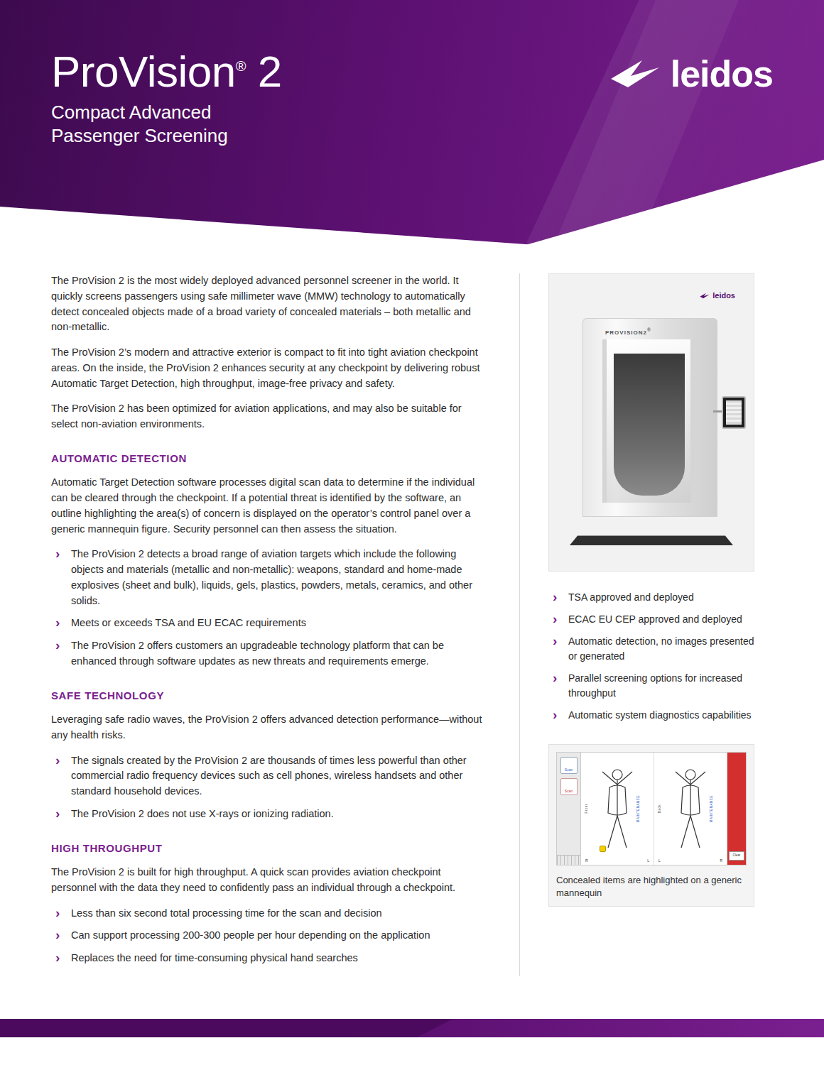ProVision® 2
Compact Advanced
Passenger Screening
leidos
The ProVision 2 is the most widely deployed advanced personnel screener in the world. It quickly screens passengers using safe millimeter wave (MMW) technology to automatically detect concealed objects made of a broad variety of concealed materials – both metallic and non-metallic.
The ProVision 2’s modern and attractive exterior is compact to fit into tight aviation checkpoint areas. On the inside, the ProVision 2 enhances security at any checkpoint by delivering robust Automatic Target Detection, high throughput, image-free privacy and safety.
The ProVision 2 has been optimized for aviation applications, and may also be suitable for select non-aviation environments.
Automatic Detection
Automatic Target Detection software processes digital scan data to determine if the individual can be cleared through the checkpoint. If a potential threat is identified by the software, an outline highlighting the area(s) of concern is displayed on the operator’s control panel over a generic mannequin figure. Security personnel can then assess the situation.
The ProVision 2 detects a broad range of aviation targets which include the following objects and materials (metallic and non-metallic): weapons, standard and home-made explosives (sheet and bulk), liquids, gels, plastics, powders, metals, ceramics, and other solids.
Meets or exceeds TSA and EU ECAC requirements
The ProVision 2 offers customers an upgradeable technology platform that can be enhanced through software updates as new threats and requirements emerge.
Safe Technology
Leveraging safe radio waves, the ProVision 2 offers advanced detection performance—without any health risks.
The signals created by the ProVision 2 are thousands of times less powerful than other commercial radio frequency devices such as cell phones, wireless handsets and other standard household devices.
The ProVision 2 does not use X-rays or ionizing radiation.
High Throughput
The ProVision 2 is built for high throughput. A quick scan provides aviation checkpoint personnel with the data they need to confidently pass an individual through a checkpoint.
Less than six second total processing time for the scan and decision
Can support processing 200-300 people per hour depending on the application
Replaces the need for time-consuming physical hand searches
leidos
PROVISION2®
TSA approved and deployed
ECAC EU CEP approved and deployed
Automatic detection, no images presented or generated
Parallel screening options for increased throughput
Automatic system diagnostics capabilities
Scan
Scan
Front
MAINTENANCE
RL
Back
MAINTENANCE
LR
Clear
Concealed items are highlighted on a generic mannequin